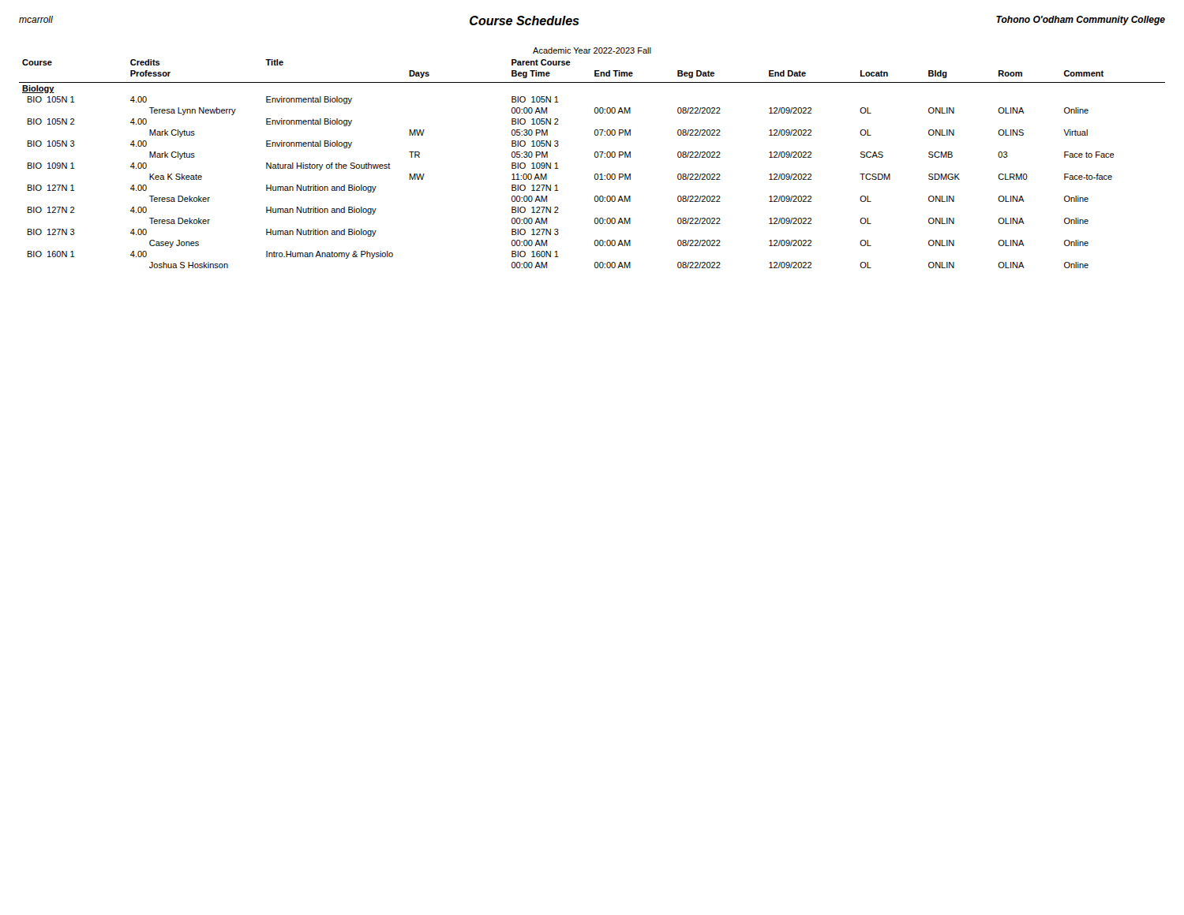mcarroll
Course Schedules
Tohono O'odham Community College
Academic Year 2022-2023 Fall
| Course | Credits | Title | | Parent Course | | | | | | |
| --- | --- | --- | --- | --- | --- | --- | --- | --- | --- | --- |
| | Professor | | Days | Beg Time | End Time | Beg Date | End Date | Locatn | Bldg | Room | Comment |
| Biology |
| BIO 105N 1 | 4.00 | Environmental Biology | BIO 105N 1 | | | | | | |
| | Teresa Lynn Newberry | | 00:00 AM | 00:00 AM | 08/22/2022 | 12/09/2022 | OL | ONLIN | OLINA | Online |
| BIO 105N 2 | 4.00 | Environmental Biology | BIO 105N 2 | | | | | | |
| | Mark Clytus | MW | 05:30 PM | 07:00 PM | 08/22/2022 | 12/09/2022 | OL | ONLIN | OLINS | Virtual |
| BIO 105N 3 | 4.00 | Environmental Biology | BIO 105N 3 | | | | | | |
| | Mark Clytus | TR | 05:30 PM | 07:00 PM | 08/22/2022 | 12/09/2022 | SCAS | SCMB | 03 | Face to Face |
| BIO 109N 1 | 4.00 | Natural History of the Southwest | BIO 109N 1 | | | | | | |
| | Kea K Skeate | MW | 11:00 AM | 01:00 PM | 08/22/2022 | 12/09/2022 | TCSDM | SDMGK | CLRM0 | Face-to-face |
| BIO 127N 1 | 4.00 | Human Nutrition and Biology | BIO 127N 1 | | | | | | |
| | Teresa Dekoker | | 00:00 AM | 00:00 AM | 08/22/2022 | 12/09/2022 | OL | ONLIN | OLINA | Online |
| BIO 127N 2 | 4.00 | Human Nutrition and Biology | BIO 127N 2 | | | | | | |
| | Teresa Dekoker | | 00:00 AM | 00:00 AM | 08/22/2022 | 12/09/2022 | OL | ONLIN | OLINA | Online |
| BIO 127N 3 | 4.00 | Human Nutrition and Biology | BIO 127N 3 | | | | | | |
| | Casey Jones | | 00:00 AM | 00:00 AM | 08/22/2022 | 12/09/2022 | OL | ONLIN | OLINA | Online |
| BIO 160N 1 | 4.00 | Intro.Human Anatomy & Physiolo | BIO 160N 1 | | | | | | |
| | Joshua S Hoskinson | | 00:00 AM | 00:00 AM | 08/22/2022 | 12/09/2022 | OL | ONLIN | OLINA | Online |